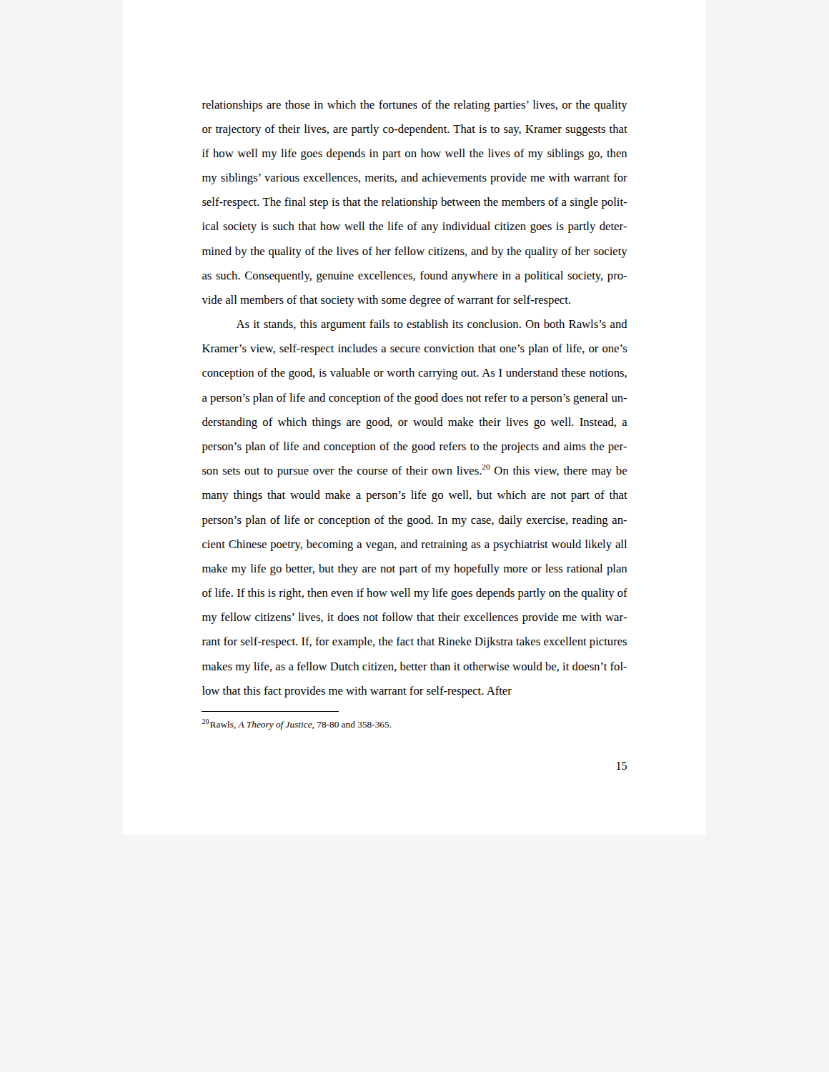relationships are those in which the fortunes of the relating parties’ lives, or the quality or trajectory of their lives, are partly co-dependent. That is to say, Kramer suggests that if how well my life goes depends in part on how well the lives of my siblings go, then my siblings’ various excellences, merits, and achievements provide me with warrant for self-respect. The final step is that the relationship between the members of a single political society is such that how well the life of any individual citizen goes is partly determined by the quality of the lives of her fellow citizens, and by the quality of her society as such. Consequently, genuine excellences, found anywhere in a political society, provide all members of that society with some degree of warrant for self-respect.
As it stands, this argument fails to establish its conclusion. On both Rawls’s and Kramer’s view, self-respect includes a secure conviction that one’s plan of life, or one’s conception of the good, is valuable or worth carrying out. As I understand these notions, a person’s plan of life and conception of the good does not refer to a person’s general understanding of which things are good, or would make their lives go well. Instead, a person’s plan of life and conception of the good refers to the projects and aims the person sets out to pursue over the course of their own lives.20 On this view, there may be many things that would make a person’s life go well, but which are not part of that person’s plan of life or conception of the good. In my case, daily exercise, reading ancient Chinese poetry, becoming a vegan, and retraining as a psychiatrist would likely all make my life go better, but they are not part of my hopefully more or less rational plan of life. If this is right, then even if how well my life goes depends partly on the quality of my fellow citizens’ lives, it does not follow that their excellences provide me with warrant for self-respect. If, for example, the fact that Rineke Dijkstra takes excellent pictures makes my life, as a fellow Dutch citizen, better than it otherwise would be, it doesn’t follow that this fact provides me with warrant for self-respect. After
20Rawls, A Theory of Justice, 78-80 and 358-365.
15